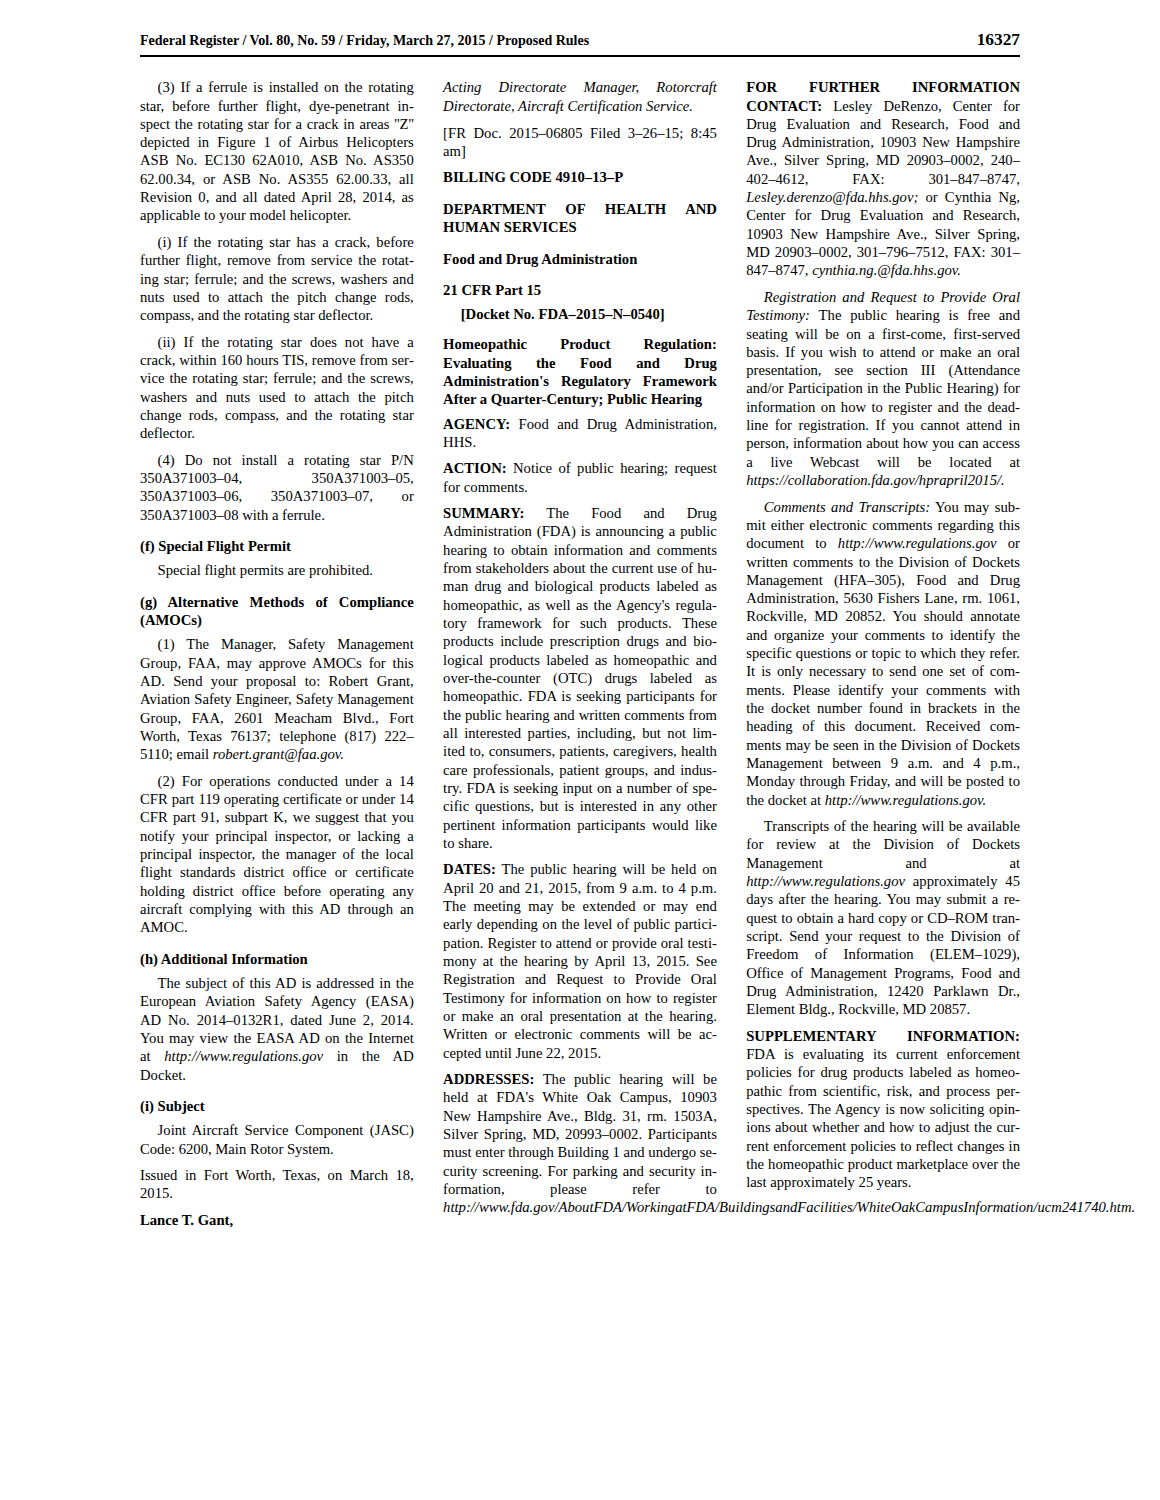Federal Register / Vol. 80, No. 59 / Friday, March 27, 2015 / Proposed Rules
16327
(3) If a ferrule is installed on the rotating star, before further flight, dye-penetrant inspect the rotating star for a crack in areas ''Z'' depicted in Figure 1 of Airbus Helicopters ASB No. EC130 62A010, ASB No. AS350 62.00.34, or ASB No. AS355 62.00.33, all Revision 0, and all dated April 28, 2014, as applicable to your model helicopter.
(i) If the rotating star has a crack, before further flight, remove from service the rotating star; ferrule; and the screws, washers and nuts used to attach the pitch change rods, compass, and the rotating star deflector.
(ii) If the rotating star does not have a crack, within 160 hours TIS, remove from service the rotating star; ferrule; and the screws, washers and nuts used to attach the pitch change rods, compass, and the rotating star deflector.
(4) Do not install a rotating star P/N 350A371003–04, 350A371003–05, 350A371003–06, 350A371003–07, or 350A371003–08 with a ferrule.
(f) Special Flight Permit
Special flight permits are prohibited.
(g) Alternative Methods of Compliance (AMOCs)
(1) The Manager, Safety Management Group, FAA, may approve AMOCs for this AD. Send your proposal to: Robert Grant, Aviation Safety Engineer, Safety Management Group, FAA, 2601 Meacham Blvd., Fort Worth, Texas 76137; telephone (817) 222–5110; email robert.grant@faa.gov.
(2) For operations conducted under a 14 CFR part 119 operating certificate or under 14 CFR part 91, subpart K, we suggest that you notify your principal inspector, or lacking a principal inspector, the manager of the local flight standards district office or certificate holding district office before operating any aircraft complying with this AD through an AMOC.
(h) Additional Information
The subject of this AD is addressed in the European Aviation Safety Agency (EASA) AD No. 2014–0132R1, dated June 2, 2014. You may view the EASA AD on the Internet at http://www.regulations.gov in the AD Docket.
(i) Subject
Joint Aircraft Service Component (JASC) Code: 6200, Main Rotor System.
Issued in Fort Worth, Texas, on March 18, 2015.
Lance T. Gant,
Acting Directorate Manager, Rotorcraft Directorate, Aircraft Certification Service.
[FR Doc. 2015–06805 Filed 3–26–15; 8:45 am]
BILLING CODE 4910–13–P
DEPARTMENT OF HEALTH AND HUMAN SERVICES
Food and Drug Administration
21 CFR Part 15
[Docket No. FDA–2015–N–0540]
Homeopathic Product Regulation: Evaluating the Food and Drug Administration's Regulatory Framework After a Quarter-Century; Public Hearing
AGENCY: Food and Drug Administration, HHS.
ACTION: Notice of public hearing; request for comments.
SUMMARY: The Food and Drug Administration (FDA) is announcing a public hearing to obtain information and comments from stakeholders about the current use of human drug and biological products labeled as homeopathic, as well as the Agency's regulatory framework for such products. These products include prescription drugs and biological products labeled as homeopathic and over-the-counter (OTC) drugs labeled as homeopathic. FDA is seeking participants for the public hearing and written comments from all interested parties, including, but not limited to, consumers, patients, caregivers, health care professionals, patient groups, and industry. FDA is seeking input on a number of specific questions, but is interested in any other pertinent information participants would like to share.
DATES: The public hearing will be held on April 20 and 21, 2015, from 9 a.m. to 4 p.m. The meeting may be extended or may end early depending on the level of public participation. Register to attend or provide oral testimony at the hearing by April 13, 2015. See Registration and Request to Provide Oral Testimony for information on how to register or make an oral presentation at the hearing. Written or electronic comments will be accepted until June 22, 2015.
ADDRESSES: The public hearing will be held at FDA's White Oak Campus, 10903 New Hampshire Ave., Bldg. 31, rm. 1503A, Silver Spring, MD, 20993–0002. Participants must enter through Building 1 and undergo security screening. For parking and security information, please refer to http://www.fda.gov/AboutFDA/WorkingatFDA/BuildingsandFacilities/WhiteOakCampusInformation/ucm241740.htm.
FOR FURTHER INFORMATION CONTACT: Lesley DeRenzo, Center for Drug Evaluation and Research, Food and Drug Administration, 10903 New Hampshire Ave., Silver Spring, MD 20903–0002, 240–402–4612, FAX: 301–847–8747, Lesley.derenzo@fda.hhs.gov; or Cynthia Ng, Center for Drug Evaluation and Research, 10903 New Hampshire Ave., Silver Spring, MD 20903–0002, 301–796–7512, FAX: 301–847–8747, cynthia.ng.@fda.hhs.gov.
Registration and Request to Provide Oral Testimony: The public hearing is free and seating will be on a first-come, first-served basis. If you wish to attend or make an oral presentation, see section III (Attendance and/or Participation in the Public Hearing) for information on how to register and the deadline for registration. If you cannot attend in person, information about how you can access a live Webcast will be located at https://collaboration.fda.gov/hprapril2015/.
Comments and Transcripts: You may submit either electronic comments regarding this document to http://www.regulations.gov or written comments to the Division of Dockets Management (HFA–305), Food and Drug Administration, 5630 Fishers Lane, rm. 1061, Rockville, MD 20852. You should annotate and organize your comments to identify the specific questions or topic to which they refer. It is only necessary to send one set of comments. Please identify your comments with the docket number found in brackets in the heading of this document. Received comments may be seen in the Division of Dockets Management between 9 a.m. and 4 p.m., Monday through Friday, and will be posted to the docket at http://www.regulations.gov.
Transcripts of the hearing will be available for review at the Division of Dockets Management and at http://www.regulations.gov approximately 45 days after the hearing. You may submit a request to obtain a hard copy or CD–ROM transcript. Send your request to the Division of Freedom of Information (ELEM–1029), Office of Management Programs, Food and Drug Administration, 12420 Parklawn Dr., Element Bldg., Rockville, MD 20857.
SUPPLEMENTARY INFORMATION: FDA is evaluating its current enforcement policies for drug products labeled as homeopathic from scientific, risk, and process perspectives. The Agency is now soliciting opinions about whether and how to adjust the current enforcement policies to reflect changes in the homeopathic product marketplace over the last approximately 25 years.